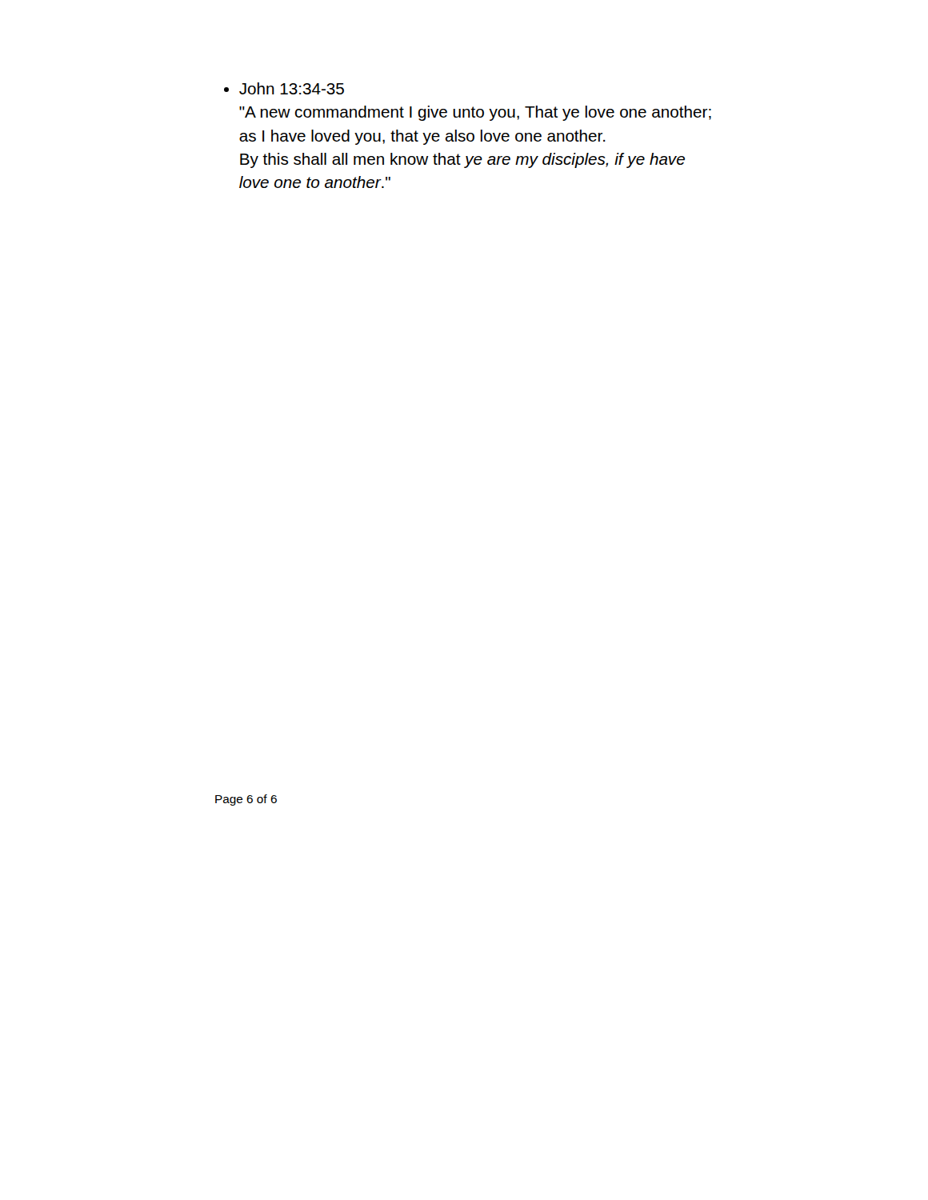John 13:34-35 "A new commandment I give unto you, That ye love one another; as I have loved you, that ye also love one another. By this shall all men know that ye are my disciples, if ye have love one to another."
Page 6 of 6